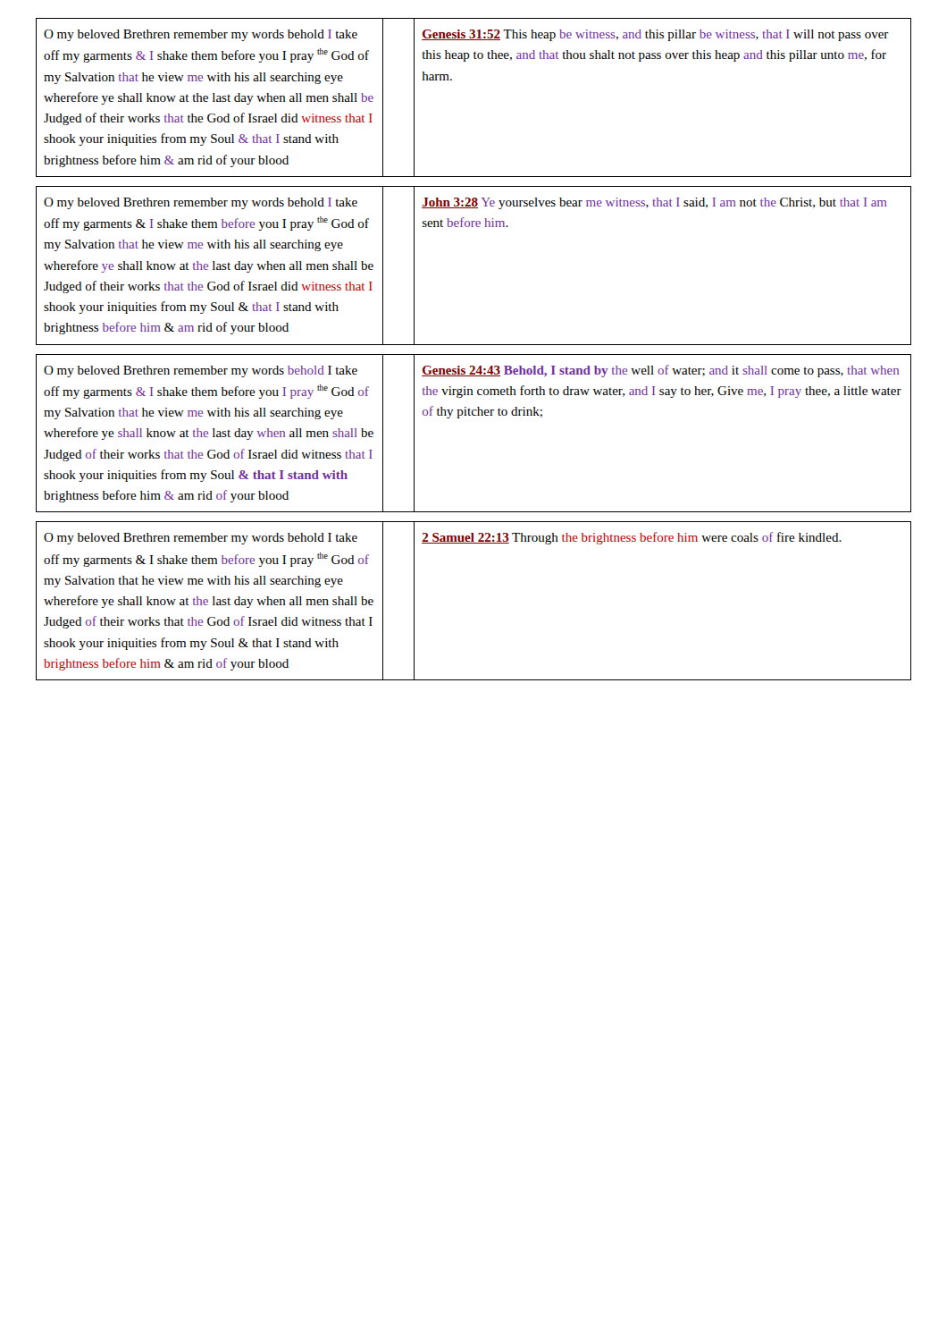| O my beloved Brethren remember my words behold I take off my garments & I shake them before you I pray the God of my Salvation that he view me with his all searching eye wherefore ye shall know at the last day when all men shall be Judged of their works that the God of Israel did witness that I shook your iniquities from my Soul & that I stand with brightness before him & am rid of your blood | | Genesis 31:52 This heap be witness , and this pillar be witness , that I will not pass over this heap to thee, and that thou shalt not pass over this heap and this pillar unto me , for harm. |
| O my beloved Brethren remember my words behold I take off my garments & I shake them before you I pray the God of my Salvation that he view me with his all searching eye wherefore ye shall know at the last day when all men shall be Judged of their works that the God of Israel did witness that I shook your iniquities from my Soul & that I stand with brightness before him & am rid of your blood | | John 3:28 Ye yourselves bear me witness , that I said, I am not the Christ, but that I am sent before him . |
| O my beloved Brethren remember my words behold I take off my garments & I shake them before you I pray the God of my Salvation that he view me with his all searching eye wherefore ye shall know at the last day when all men shall be Judged of their works that the God of Israel did witness that I shook your iniquities from my Soul & that I stand with brightness before him & am rid of your blood | | Genesis 24:43 Behold, I stand by the well of water; and it shall come to pass, that when the virgin cometh forth to draw water, and I say to her, Give me , I pray thee, a little water of thy pitcher to drink; |
| O my beloved Brethren remember my words behold I take off my garments & I shake them before you I pray the God of my Salvation that he view me with his all searching eye wherefore ye shall know at the last day when all men shall be Judged of their works that the God of Israel did witness that I shook your iniquities from my Soul & that I stand with brightness before him & am rid of your blood | | 2 Samuel 22:13 Through the brightness before him were coals of fire kindled. |